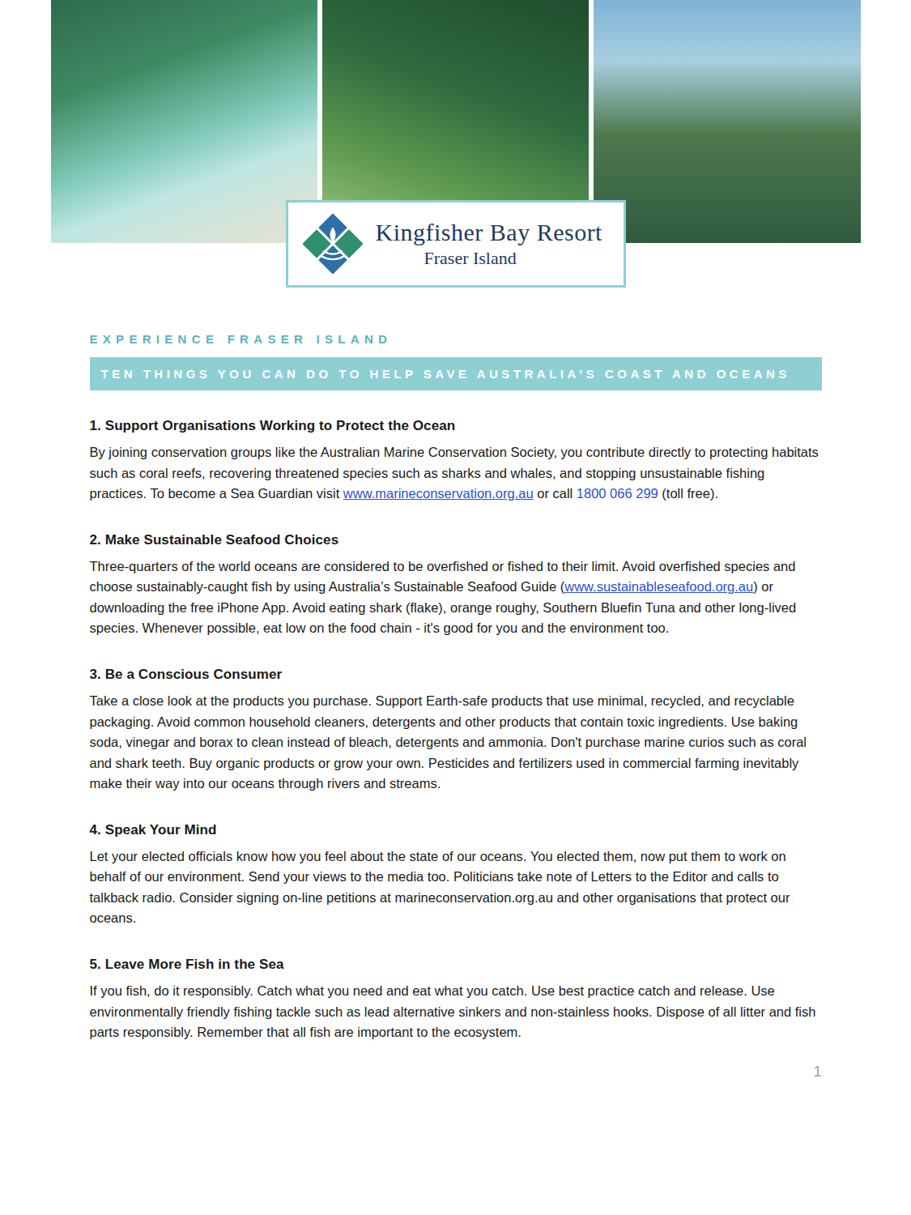Kingfisher Bay Resort
Fraser Island
Experience Fraser Island
Ten things you can do to help save Australia’s coast and oceans
1. Support Organisations Working to Protect the Ocean
By joining conservation groups like the Australian Marine Conservation Society, you contribute directly to protecting habitats such as coral reefs, recovering threatened species such as sharks and whales, and stopping unsustainable fishing practices. To become a Sea Guardian visit www.marineconservation.org.au or call 1800 066 299 (toll free).
2. Make Sustainable Seafood Choices
Three-quarters of the world oceans are considered to be overfished or fished to their limit. Avoid overfished species and choose sustainably-caught fish by using Australia’s Sustainable Seafood Guide (www.sustainableseafood.org.au) or downloading the free iPhone App. Avoid eating shark (flake), orange roughy, Southern Bluefin Tuna and other long-lived species. Whenever possible, eat low on the food chain - it's good for you and the environment too.
3. Be a Conscious Consumer
Take a close look at the products you purchase. Support Earth-safe products that use minimal, recycled, and recyclable packaging. Avoid common household cleaners, detergents and other products that contain toxic ingredients. Use baking soda, vinegar and borax to clean instead of bleach, detergents and ammonia. Don't purchase marine curios such as coral and shark teeth. Buy organic products or grow your own. Pesticides and fertilizers used in commercial farming inevitably make their way into our oceans through rivers and streams.
4. Speak Your Mind
Let your elected officials know how you feel about the state of our oceans. You elected them, now put them to work on behalf of our environment. Send your views to the media too. Politicians take note of Letters to the Editor and calls to talkback radio. Consider signing on-line petitions at marineconservation.org.au and other organisations that protect our oceans.
5. Leave More Fish in the Sea
If you fish, do it responsibly. Catch what you need and eat what you catch. Use best practice catch and release. Use environmentally friendly fishing tackle such as lead alternative sinkers and non-stainless hooks. Dispose of all litter and fish parts responsibly. Remember that all fish are important to the ecosystem.
1